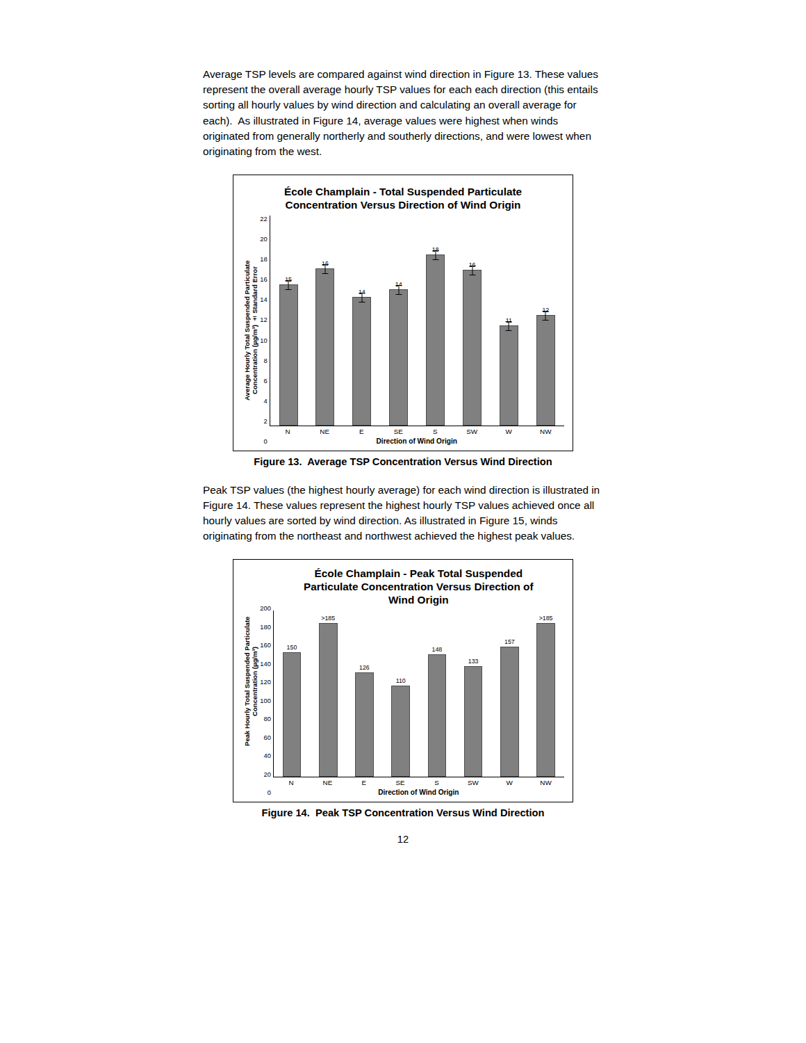Average TSP levels are compared against wind direction in Figure 13. These values represent the overall average hourly TSP values for each each direction (this entails sorting all hourly values by wind direction and calculating an overall average for each). As illustrated in Figure 14, average values were highest when winds originated from generally northerly and southerly directions, and were lowest when originating from the west.
École Champlain - Total Suspended Particulate
Concentration Versus Direction of Wind Origin
Average Hourly Total Suspended Particulate
Concentration (µg/m³) ± Standard Error
22
20
18
16
14
12
10
8
6
4
2
0
15
16
14
14
18
16
11
12
NNE ESE SSW WNW
Direction of Wind Origin
Figure 13. Average TSP Concentration Versus Wind Direction
Peak TSP values (the highest hourly average) for each wind direction is illustrated in Figure 14. These values represent the highest hourly TSP values achieved once all hourly values are sorted by wind direction. As illustrated in Figure 15, winds originating from the northeast and northwest achieved the highest peak values.
Peak Hourly Total Suspended Particulate
Concentration (µg/m³)
200
180
160
140
120
100
80
60
40
20
0
École Champlain - Peak Total Suspended
Particulate Concentration Versus Direction of
Wind Origin
150
>185
126
110
148
133
157
>185
NNE ESE SSW WNW
Direction of Wind Origin
Figure 14. Peak TSP Concentration Versus Wind Direction
12